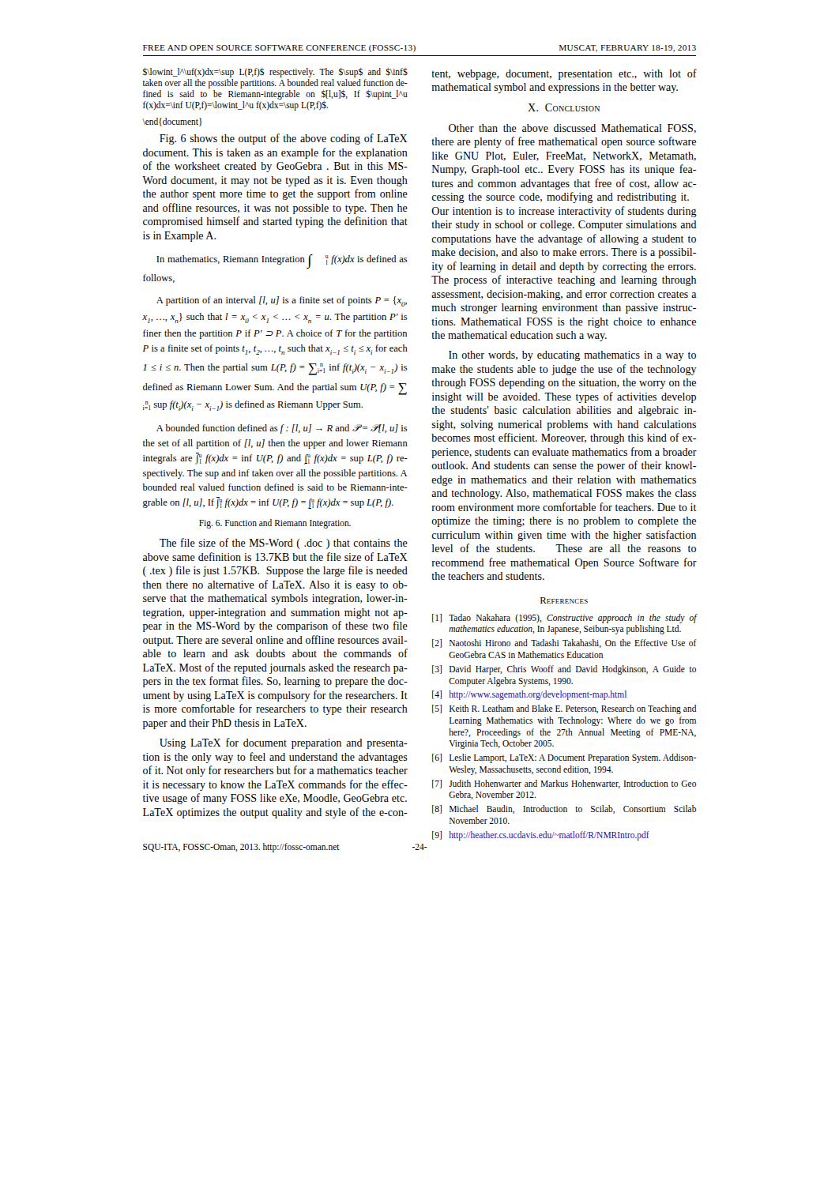Free and Open Source Software Conference (FOSSC-13)
Muscat, February 18-19, 2013
$\lowint_l^\uf(x)dx=\sup L(P,f)$ respectively. The $\sup$ and $\inf$ taken over all the possible partitions. A bounded real valued function defined is said to be Riemann-integrable on $[l,u]$, If $\upint_l^u f(x)dx=\inf U(P,f)=\lowint_l^u f(x)dx=\sup L(P,f)$.
\end{document}
Fig. 6 shows the output of the above coding of LaTeX document. This is taken as an example for the explanation of the worksheet created by GeoGebra . But in this MS-Word document, it may not be typed as it is. Even though the author spent more time to get the support from online and offline resources, it was not possible to type. Then he compromised himself and started typing the definition that is in Example A.
In mathematics, Riemann Integration ∫ul f(x)dx is defined as follows,
A partition of an interval [l, u] is a finite set of points P = {x0, x1, …, xn} such that l = x0 < x1 < … < xn = u. The partition P′ is finer then the partition P if P′ ⊃ P. A choice of T for the partition P is a finite set of points t1, t2, …, tn such that xi−1 ≤ ti ≤ xi for each 1 ≤ i ≤ n. Then the partial sum L(P, f) = ∑ni=1 inf f(ti)(xi − xi−1) is defined as Riemann Lower Sum. And the partial sum U(P, f) = ∑ni=1 sup f(ti)(xi − xi−1) is defined as Riemann Upper Sum.
A bounded function defined as f : [l, u] → R and 𝒫 = 𝒫[l, u] is the set of all partition of [l, u] then the upper and lower Riemann integrals are ∫ul f(x)dx = inf U(P, f) and ∫ul f(x)dx = sup L(P, f) respectively. The sup and inf taken over all the possible partitions. A bounded real valued function defined is said to be Riemann-integrable on [l, u], If ∫ul f(x)dx = inf U(P, f) = ∫ul f(x)dx = sup L(P, f).
Fig. 6. Function and Riemann Integration.
The file size of the MS-Word ( .doc ) that contains the above same definition is 13.7KB but the file size of LaTeX ( .tex ) file is just 1.57KB. Suppose the large file is needed then there no alternative of LaTeX. Also it is easy to observe that the mathematical symbols integration, lower-integration, upper-integration and summation might not appear in the MS-Word by the comparison of these two file output. There are several online and offline resources available to learn and ask doubts about the commands of LaTeX. Most of the reputed journals asked the research papers in the tex format files. So, learning to prepare the document by using LaTeX is compulsory for the researchers. It is more comfortable for researchers to type their research paper and their PhD thesis in LaTeX.
Using LaTeX for document preparation and presentation is the only way to feel and understand the advantages of it. Not only for researchers but for a mathematics teacher it is necessary to know the LaTeX commands for the effective usage of many FOSS like eXe, Moodle, GeoGebra etc. LaTeX optimizes the output quality and style of the e-content, webpage, document, presentation etc., with lot of mathematical symbol and expressions in the better way.
X. Conclusion
Other than the above discussed Mathematical FOSS, there are plenty of free mathematical open source software like GNU Plot, Euler, FreeMat, NetworkX, Metamath, Numpy, Graph-tool etc.. Every FOSS has its unique features and common advantages that free of cost, allow accessing the source code, modifying and redistributing it. Our intention is to increase interactivity of students during their study in school or college. Computer simulations and computations have the advantage of allowing a student to make decision, and also to make errors. There is a possibility of learning in detail and depth by correcting the errors. The process of interactive teaching and learning through assessment, decision-making, and error correction creates a much stronger learning environment than passive instructions. Mathematical FOSS is the right choice to enhance the mathematical education such a way.
In other words, by educating mathematics in a way to make the students able to judge the use of the technology through FOSS depending on the situation, the worry on the insight will be avoided. These types of activities develop the students' basic calculation abilities and algebraic insight, solving numerical problems with hand calculations becomes most efficient. Moreover, through this kind of experience, students can evaluate mathematics from a broader outlook. And students can sense the power of their knowledge in mathematics and their relation with mathematics and technology. Also, mathematical FOSS makes the class room environment more comfortable for teachers. Due to it optimize the timing; there is no problem to complete the curriculum within given time with the higher satisfaction level of the students. These are all the reasons to recommend free mathematical Open Source Software for the teachers and students.
References
Tadao Nakahara (1995), Constructive approach in the study of mathematics education, In Japanese, Seibun-sya publishing Ltd.
Naotoshi Hirono and Tadashi Takahashi, On the Effective Use of GeoGebra CAS in Mathematics Education
David Harper, Chris Wooff and David Hodgkinson, A Guide to Computer Algebra Systems, 1990.
http://www.sagemath.org/development-map.html
Keith R. Leatham and Blake E. Peterson, Research on Teaching and Learning Mathematics with Technology: Where do we go from here?, Proceedings of the 27th Annual Meeting of PME-NA, Virginia Tech, October 2005.
Leslie Lamport, LaTeX: A Document Preparation System. Addison-Wesley, Massachusetts, second edition, 1994.
Judith Hohenwarter and Markus Hohenwarter, Introduction to Geo Gebra, November 2012.
Michael Baudin, Introduction to Scilab, Consortium Scilab November 2010.
http://heather.cs.ucdavis.edu/~matloff/R/NMRIntro.pdf
SQU-ITA, FOSSC-Oman, 2013. http://fossc-oman.net
-24-